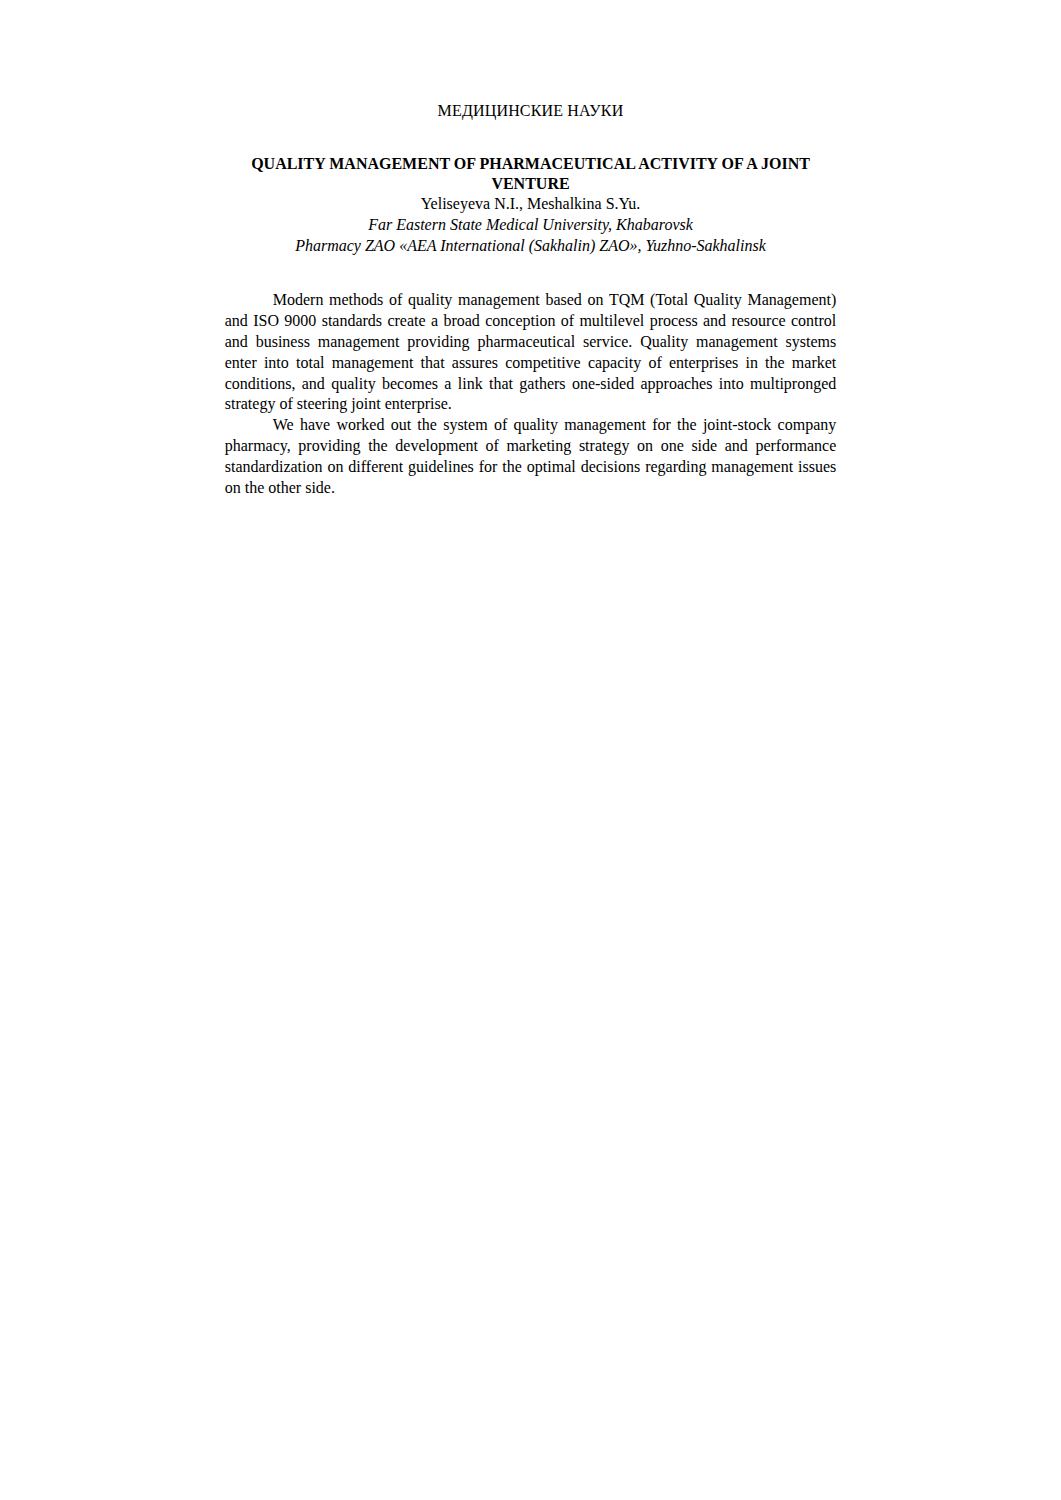МЕДИЦИНСКИЕ НАУКИ
Quality management of pharmaceutical activity of a joint venture
Yeliseyeva N.I., Meshalkina S.Yu.
Far Eastern State Medical University, Khabarovsk
Pharmacy ZAO «AEA International (Sakhalin) ZAO», Yuzhno-Sakhalinsk
Modern methods of quality management based on TQM (Total Quality Management) and ISO 9000 standards create a broad conception of multilevel process and resource control and business management providing pharmaceutical service. Quality management systems enter into total management that assures competitive capacity of enterprises in the market conditions, and quality becomes a link that gathers one-sided approaches into multipronged strategy of steering joint enterprise.
We have worked out the system of quality management for the joint-stock company pharmacy, providing the development of marketing strategy on one side and performance standardization on different guidelines for the optimal decisions regarding management issues on the other side.